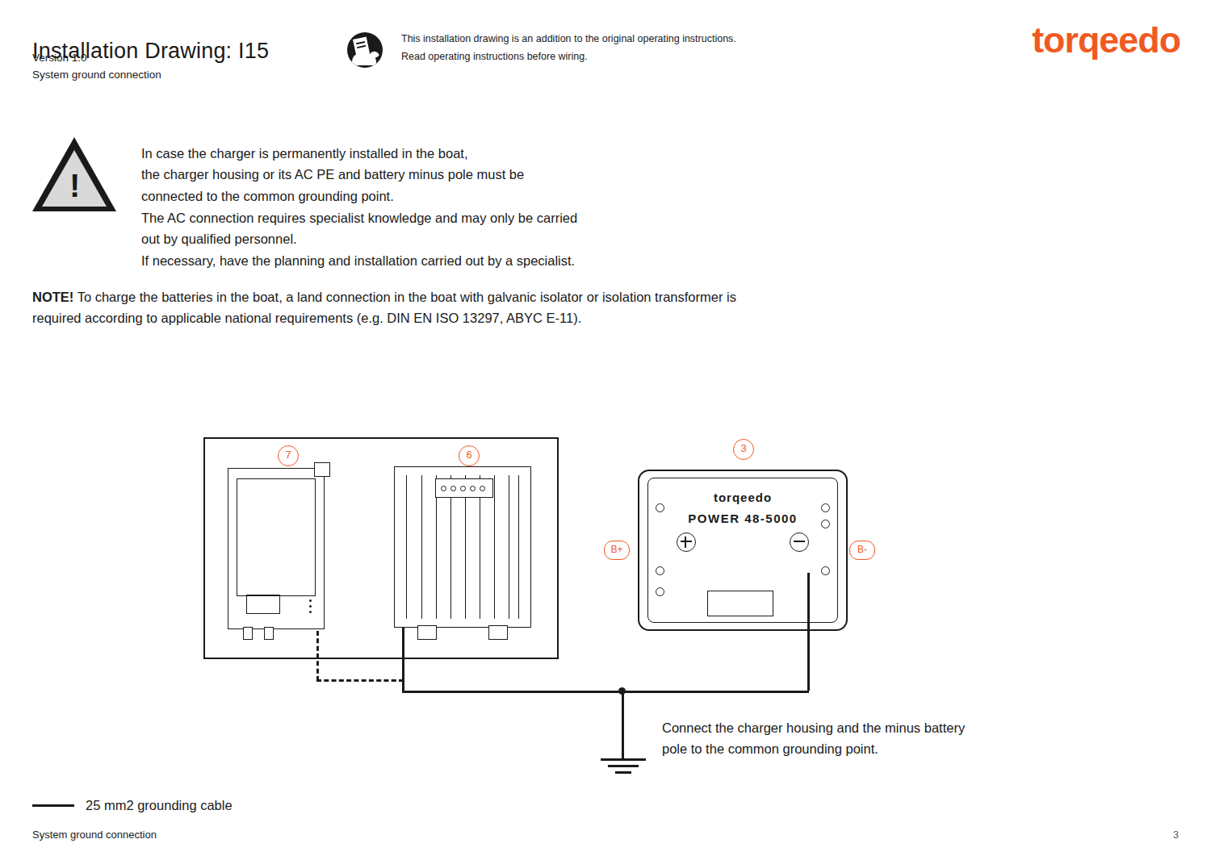Installation Drawing: I15
Version 1.0
System ground connection
This installation drawing is an addition to the original operating instructions.
Read operating instructions before wiring.
torqeedo
!
In case the charger is permanently installed in the boat,
the charger housing or its AC PE and battery minus pole must be
connected to the common grounding point.
The AC connection requires specialist knowledge and may only be carried
out by qualified personnel.
If necessary, have the planning and installation carried out by a specialist.
NOTE! To charge the batteries in the boat, a land connection in the boat with galvanic isolator or isolation transformer is required according to applicable national requirements (e.g. DIN EN ISO 13297, ABYC E-11).
torqeedo POWER 48-5000
7 6 3 B+ B-
Connect the charger housing and the minus battery
pole to the common grounding point.
25 mm2 grounding cable
System ground connection
3